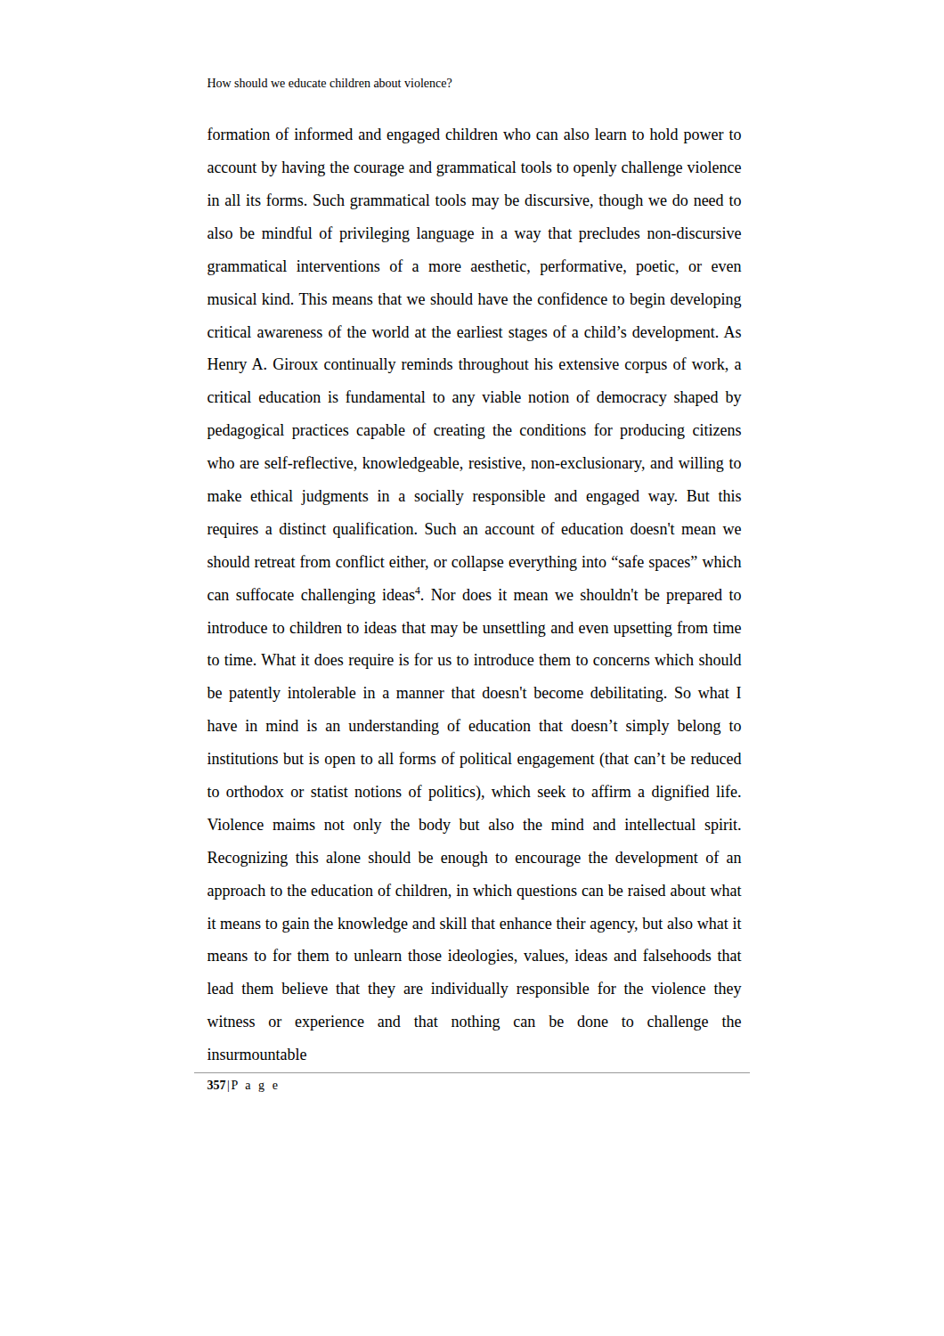How should we educate children about violence?
formation of informed and engaged children who can also learn to hold power to account by having the courage and grammatical tools to openly challenge violence in all its forms. Such grammatical tools may be discursive, though we do need to also be mindful of privileging language in a way that precludes non-discursive grammatical interventions of a more aesthetic, performative, poetic, or even musical kind. This means that we should have the confidence to begin developing critical awareness of the world at the earliest stages of a child’s development. As Henry A. Giroux continually reminds throughout his extensive corpus of work, a critical education is fundamental to any viable notion of democracy shaped by pedagogical practices capable of creating the conditions for producing citizens who are self-reflective, knowledgeable, resistive, non-exclusionary, and willing to make ethical judgments in a socially responsible and engaged way. But this requires a distinct qualification. Such an account of education doesn't mean we should retreat from conflict either, or collapse everything into “safe spaces” which can suffocate challenging ideas4. Nor does it mean we shouldn't be prepared to introduce to children to ideas that may be unsettling and even upsetting from time to time. What it does require is for us to introduce them to concerns which should be patently intolerable in a manner that doesn't become debilitating. So what I have in mind is an understanding of education that doesn’t simply belong to institutions but is open to all forms of political engagement (that can’t be reduced to orthodox or statist notions of politics), which seek to affirm a dignified life. Violence maims not only the body but also the mind and intellectual spirit. Recognizing this alone should be enough to encourage the development of an approach to the education of children, in which questions can be raised about what it means to gain the knowledge and skill that enhance their agency, but also what it means to for them to unlearn those ideologies, values, ideas and falsehoods that lead them believe that they are individually responsible for the violence they witness or experience and that nothing can be done to challenge the insurmountable
357|P a g e